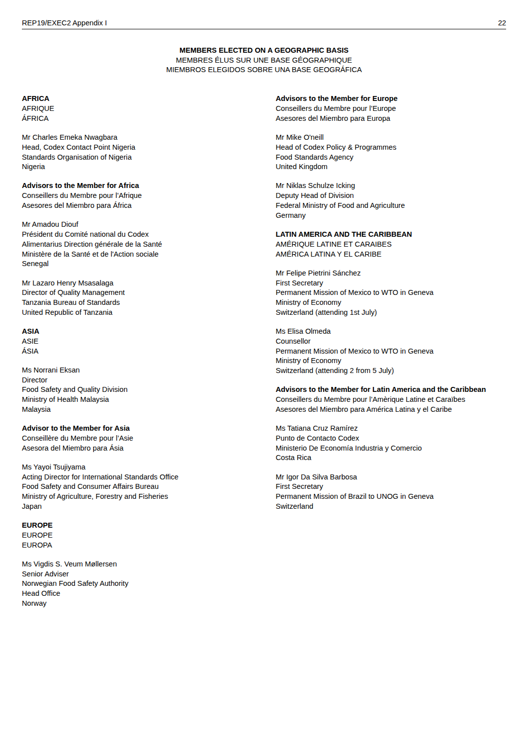REP19/EXEC2 Appendix I 22
Members elected on a geographic basis
Membres élus sur une base géographique
Miembros elegidos sobre una base geográfica
Africa
Afrique
África
Mr Charles Emeka Nwagbara
Head, Codex Contact Point Nigeria
Standards Organisation of Nigeria
Nigeria
Advisors to the Member for Africa
Conseillers du Membre pour l’Afrique
Asesores del Miembro para África
Mr Amadou Diouf
Président du Comité national du Codex
Alimentarius Direction générale de la Santé
Ministère de la Santé et de l'Action sociale
Senegal
Mr Lazaro Henry Msasalaga
Director of Quality Management
Tanzania Bureau of Standards
United Republic of Tanzania
Asia
Asie
Ásia
Ms Norrani Eksan
Director
Food Safety and Quality Division
Ministry of Health Malaysia
Malaysia
Advisor to the Member for Asia
Conseillère du Membre pour l’Asie
Asesora del Miembro para Ásia
Ms Yayoi Tsujiyama
Acting Director for International Standards Office
Food Safety and Consumer Affairs Bureau
Ministry of Agriculture, Forestry and Fisheries
Japan
Europe
Europe
Europa
Ms Vigdis S. Veum Møllersen
Senior Adviser
Norwegian Food Safety Authority
Head Office
Norway
Advisors to the Member for Europe
Conseillers du Membre pour l’Europe
Asesores del Miembro para Europa
Mr Mike O'neill
Head of Codex Policy & Programmes
Food Standards Agency
United Kingdom
Mr Niklas Schulze Icking
Deputy Head of Division
Federal Ministry of Food and Agriculture
Germany
Latin America and the Caribbean
Amérique Latine et Caraibes
América Latina y el Caribe
Mr Felipe Pietrini Sánchez
First Secretary
Permanent Mission of Mexico to WTO in Geneva
Ministry of Economy
Switzerland (attending 1st July)
Ms Elisa Olmeda
Counsellor
Permanent Mission of Mexico to WTO in Geneva
Ministry of Economy
Switzerland (attending 2 from 5 July)
Advisors to the Member for Latin America and the Caribbean
Conseillers du Membre pour l’Amèrique Latine et Caraïbes
Asesores del Miembro para América Latina y el Caribe
Ms Tatiana Cruz Ramírez
Punto de Contacto Codex
Ministerio De Economía Industria y Comercio
Costa Rica
Mr Igor Da Silva Barbosa
First Secretary
Permanent Mission of Brazil to UNOG in Geneva
Switzerland